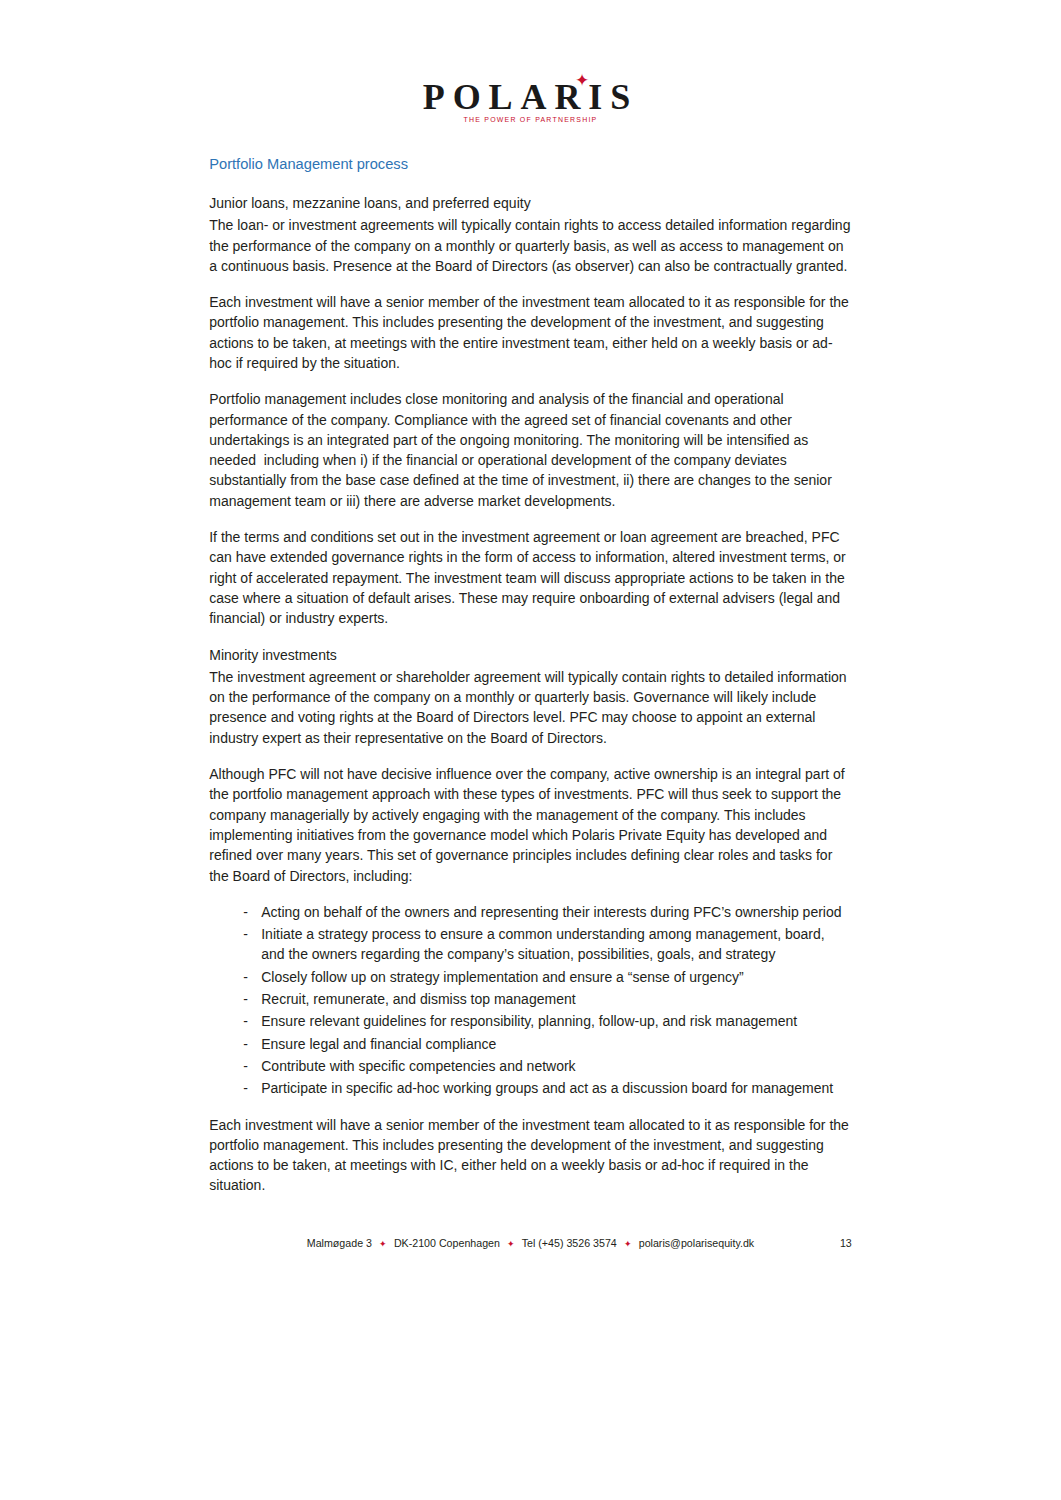✦ POLARIS THE POWER OF PARTNERSHIP
Portfolio Management process
Junior loans, mezzanine loans, and preferred equity
The loan- or investment agreements will typically contain rights to access detailed information regarding the performance of the company on a monthly or quarterly basis, as well as access to management on a continuous basis. Presence at the Board of Directors (as observer) can also be contractually granted.
Each investment will have a senior member of the investment team allocated to it as responsible for the portfolio management. This includes presenting the development of the investment, and suggesting actions to be taken, at meetings with the entire investment team, either held on a weekly basis or ad-hoc if required by the situation.
Portfolio management includes close monitoring and analysis of the financial and operational performance of the company. Compliance with the agreed set of financial covenants and other undertakings is an integrated part of the ongoing monitoring. The monitoring will be intensified as needed including when i) if the financial or operational development of the company deviates substantially from the base case defined at the time of investment, ii) there are changes to the senior management team or iii) there are adverse market developments.
If the terms and conditions set out in the investment agreement or loan agreement are breached, PFC can have extended governance rights in the form of access to information, altered investment terms, or right of accelerated repayment. The investment team will discuss appropriate actions to be taken in the case where a situation of default arises. These may require onboarding of external advisers (legal and financial) or industry experts.
Minority investments
The investment agreement or shareholder agreement will typically contain rights to detailed information on the performance of the company on a monthly or quarterly basis. Governance will likely include presence and voting rights at the Board of Directors level. PFC may choose to appoint an external industry expert as their representative on the Board of Directors.
Although PFC will not have decisive influence over the company, active ownership is an integral part of the portfolio management approach with these types of investments. PFC will thus seek to support the company managerially by actively engaging with the management of the company. This includes implementing initiatives from the governance model which Polaris Private Equity has developed and refined over many years. This set of governance principles includes defining clear roles and tasks for the Board of Directors, including:
Acting on behalf of the owners and representing their interests during PFC’s ownership period
Initiate a strategy process to ensure a common understanding among management, board, and the owners regarding the company’s situation, possibilities, goals, and strategy
Closely follow up on strategy implementation and ensure a “sense of urgency”
Recruit, remunerate, and dismiss top management
Ensure relevant guidelines for responsibility, planning, follow-up, and risk management
Ensure legal and financial compliance
Contribute with specific competencies and network
Participate in specific ad-hoc working groups and act as a discussion board for management
Each investment will have a senior member of the investment team allocated to it as responsible for the portfolio management. This includes presenting the development of the investment, and suggesting actions to be taken, at meetings with IC, either held on a weekly basis or ad-hoc if required in the situation.
Malmøgade 3 ✦ DK-2100 Copenhagen ✦ Tel (+45) 3526 3574 ✦ polaris@polarisequity.dk 13